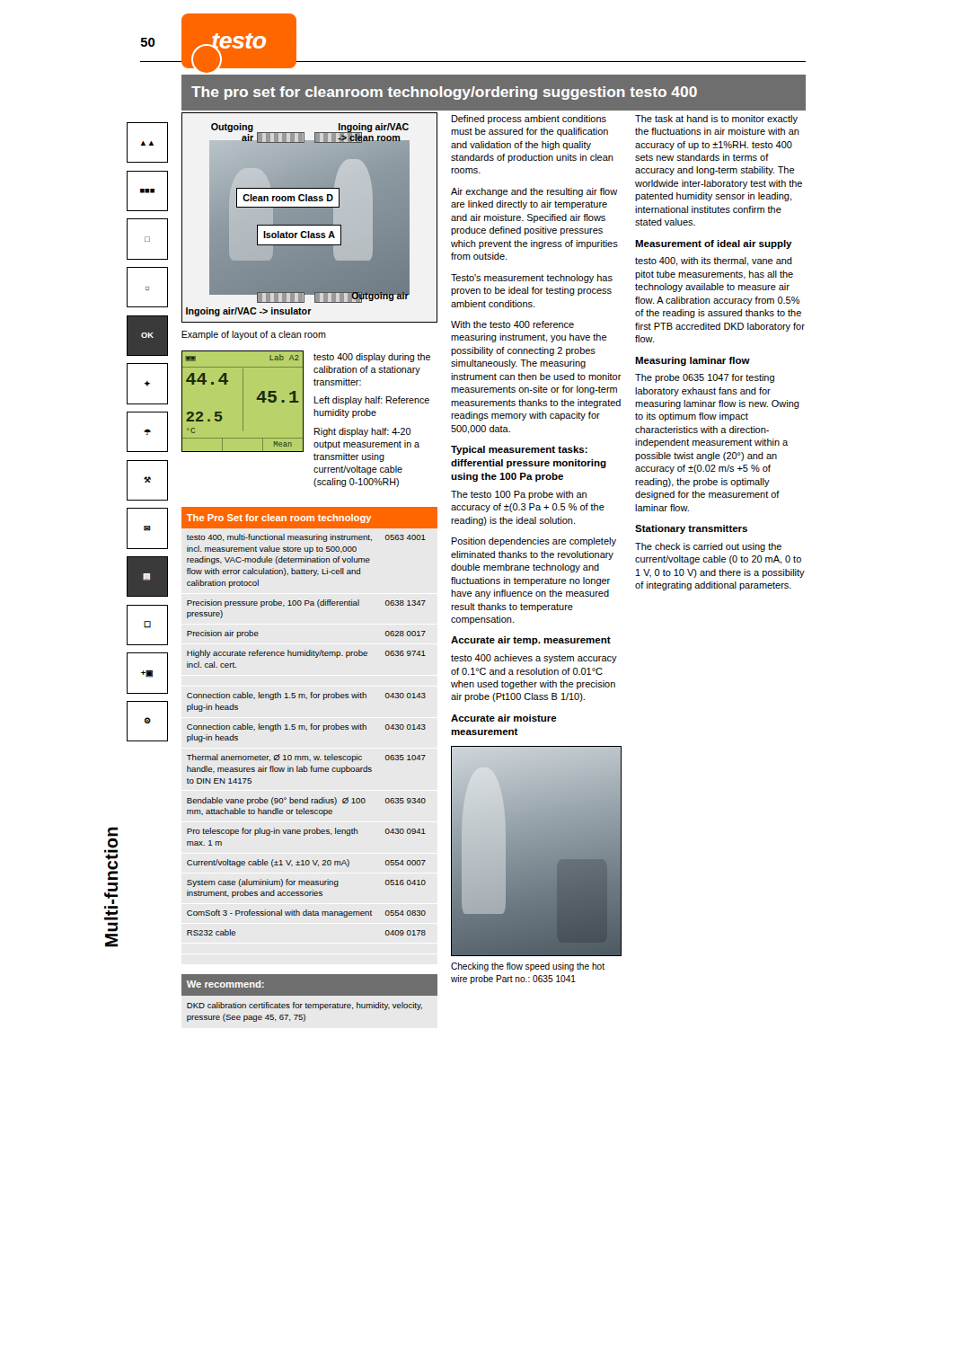50
testo
The pro set for cleanroom technology/ordering suggestion testo 400
▲▲
■■■
□
☼
OK
✦
☂
⚒
✉
▤
☐
+▣
⚙
Multi-function
Outgoing
air
Ingoing air/VAC
-> clean room
Clean room Class D
Isolator Class A
Ingoing air/VAC -> insulator
Outgoing air
Example of layout of a clean room
▣▣Lab A2
44.4
45.1
22.5
°C
Mean
testo 400 display during the calibration of a stationary transmitter:
Left display half: Reference humidity probe
Right display half: 4-20 output measurement in a transmitter using current/voltage cable (scaling 0-100%RH)
The Pro Set for clean room technology
| testo 400, multi-functional measuring instrument, incl. measurement value store up to 500,000 readings, VAC-module (determination of volume flow with error calculation), battery, Li-cell and calibration protocol | 0563 4001 |
| Precision pressure probe, 100 Pa (differential pressure) | 0638 1347 |
| Precision air probe | 0628 0017 |
| Highly accurate reference humidity/temp. probe incl. cal. cert. | 0636 9741 |
| Connection cable, length 1.5 m, for probes with plug-in heads | 0430 0143 |
| Connection cable, length 1.5 m, for probes with plug-in heads | 0430 0143 |
| Thermal anemometer, Ø 10 mm, w. telescopic handle, measures air flow in lab fume cupboards to DIN EN 14175 | 0635 1047 |
| Bendable vane probe (90° bend radius) Ø 100 mm, attachable to handle or telescope | 0635 9340 |
| Pro telescope for plug-in vane probes, length max. 1 m | 0430 0941 |
| Current/voltage cable (±1 V, ±10 V, 20 mA) | 0554 0007 |
| System case (aluminium) for measuring instrument, probes and accessories | 0516 0410 |
| ComSoft 3 - Professional with data management | 0554 0830 |
| RS232 cable | 0409 0178 |
We recommend:
DKD calibration certificates for temperature, humidity, velocity, pressure (See page 45, 67, 75)
Defined process ambient conditions must be assured for the qualification and validation of the high quality standards of production units in clean rooms.
Air exchange and the resulting air flow are linked directly to air temperature and air moisture. Specified air flows produce defined positive pressures which prevent the ingress of impurities from outside.
Testo's measurement technology has proven to be ideal for testing process ambient conditions.
With the testo 400 reference measuring instrument, you have the possibility of connecting 2 probes simultaneously. The measuring instrument can then be used to monitor measurements on-site or for long-term measurements thanks to the integrated readings memory with capacity for 500,000 data.
Typical measurement tasks: differential pressure monitoring using the 100 Pa probe
The testo 100 Pa probe with an accuracy of ±(0.3 Pa + 0.5 % of the reading) is the ideal solution.
Position dependencies are completely eliminated thanks to the revolutionary double membrane technology and fluctuations in temperature no longer have any influence on the measured result thanks to temperature compensation.
Accurate air temp. measurement
testo 400 achieves a system accuracy of 0.1°C and a resolution of 0.01°C when used together with the precision air probe (Pt100 Class B 1/10).
Accurate air moisture measurement
Checking the flow speed using the hot wire probe Part no.: 0635 1041
The task at hand is to monitor exactly the fluctuations in air moisture with an accuracy of up to ±1%RH. testo 400 sets new standards in terms of accuracy and long-term stability. The worldwide inter-laboratory test with the patented humidity sensor in leading, international institutes confirm the stated values.
Measurement of ideal air supply
testo 400, with its thermal, vane and pitot tube measurements, has all the technology available to measure air flow. A calibration accuracy from 0.5% of the reading is assured thanks to the first PTB accredited DKD laboratory for flow.
Measuring laminar flow
The probe 0635 1047 for testing laboratory exhaust fans and for measuring laminar flow is new. Owing to its optimum flow impact characteristics with a direction-independent measurement within a possible twist angle (20°) and an accuracy of ±(0.02 m/s +5 % of reading), the probe is optimally designed for the measurement of laminar flow.
Stationary transmitters
The check is carried out using the current/voltage cable (0 to 20 mA, 0 to 1 V, 0 to 10 V) and there is a possibility of integrating additional parameters.